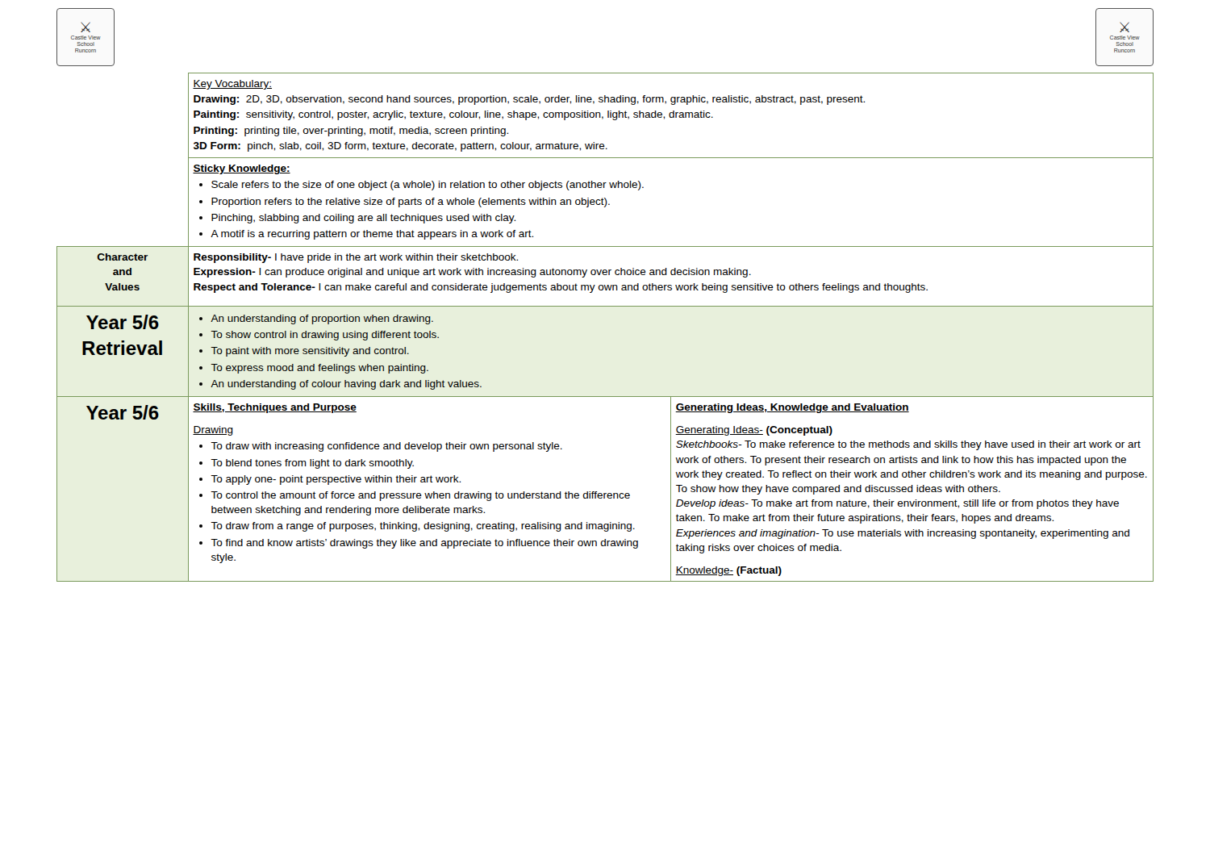⚔
Castle View
School
Runcorn
⚔
Castle View
School
Runcorn
| | Key Vocabulary: Drawing: 2D, 3D, observation, second hand sources, proportion, scale, order, line, shading, form, graphic, realistic, abstract, past, present. Painting: sensitivity, control, poster, acrylic, texture, colour, line, shape, composition, light, shade, dramatic. Printing: printing tile, over-printing, motif, media, screen printing. 3D Form: pinch, slab, coil, 3D form, texture, decorate, pattern, colour, armature, wire. |
| | Sticky Knowledge: Scale refers to the size of one object (a whole) in relation to other objects (another whole). Proportion refers to the relative size of parts of a whole (elements within an object). Pinching, slabbing and coiling are all techniques used with clay. A motif is a recurring pattern or theme that appears in a work of art. |
| Character and Values | Responsibility- I have pride in the art work within their sketchbook. Expression- I can produce original and unique art work with increasing autonomy over choice and decision making. Respect and Tolerance- I can make careful and considerate judgements about my own and others work being sensitive to others feelings and thoughts. |
| Year 5/6 Retrieval | An understanding of proportion when drawing. To show control in drawing using different tools. To paint with more sensitivity and control. To express mood and feelings when painting. An understanding of colour having dark and light values. |
| Year 5/6 | Skills, Techniques and Purpose Drawing To draw with increasing confidence and develop their own personal style. To blend tones from light to dark smoothly. To apply one- point perspective within their art work. To control the amount of force and pressure when drawing to understand the difference between sketching and rendering more deliberate marks. To draw from a range of purposes, thinking, designing, creating, realising and imagining. To find and know artists’ drawings they like and appreciate to influence their own drawing style. | Generating Ideas, Knowledge and Evaluation Generating Ideas- (Conceptual) Sketchbooks- To make reference to the methods and skills they have used in their art work or art work of others. To present their research on artists and link to how this has impacted upon the work they created. To reflect on their work and other children’s work and its meaning and purpose. To show how they have compared and discussed ideas with others. Develop ideas- To make art from nature, their environment, still life or from photos they have taken. To make art from their future aspirations, their fears, hopes and dreams. Experiences and imagination- To use materials with increasing spontaneity, experimenting and taking risks over choices of media. Knowledge- (Factual) |